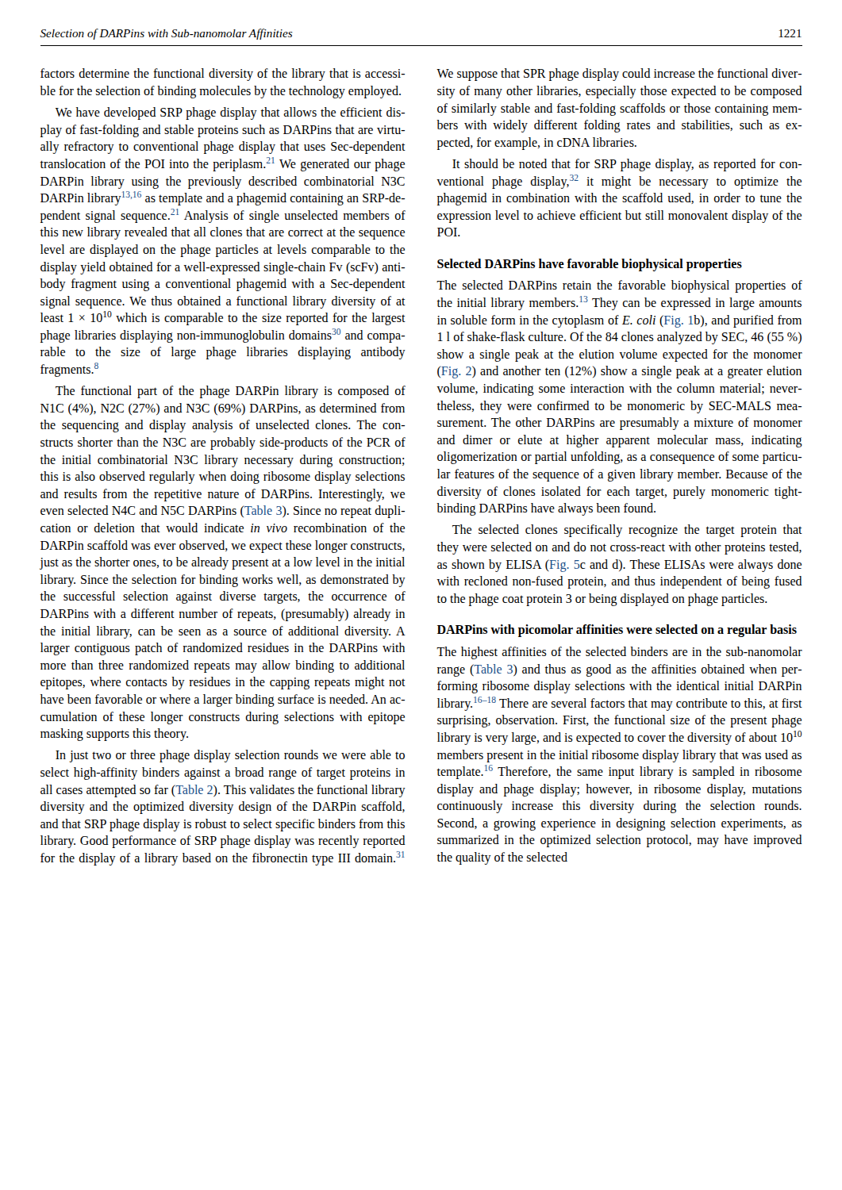Selection of DARPins with Sub-nanomolar Affinities 1221
factors determine the functional diversity of the library that is accessible for the selection of binding molecules by the technology employed.
We have developed SRP phage display that allows the efficient display of fast-folding and stable proteins such as DARPins that are virtually refractory to conventional phage display that uses Sec-dependent translocation of the POI into the periplasm.21 We generated our phage DARPin library using the previously described combinatorial N3C DARPin library13,16 as template and a phagemid containing an SRP-dependent signal sequence.21 Analysis of single unselected members of this new library revealed that all clones that are correct at the sequence level are displayed on the phage particles at levels comparable to the display yield obtained for a well-expressed single-chain Fv (scFv) antibody fragment using a conventional phagemid with a Sec-dependent signal sequence. We thus obtained a functional library diversity of at least 1 × 1010 which is comparable to the size reported for the largest phage libraries displaying non-immunoglobulin domains30 and comparable to the size of large phage libraries displaying antibody fragments.8
The functional part of the phage DARPin library is composed of N1C (4%), N2C (27%) and N3C (69%) DARPins, as determined from the sequencing and display analysis of unselected clones. The constructs shorter than the N3C are probably side-products of the PCR of the initial combinatorial N3C library necessary during construction; this is also observed regularly when doing ribosome display selections and results from the repetitive nature of DARPins. Interestingly, we even selected N4C and N5C DARPins (Table 3). Since no repeat duplication or deletion that would indicate in vivo recombination of the DARPin scaffold was ever observed, we expect these longer constructs, just as the shorter ones, to be already present at a low level in the initial library. Since the selection for binding works well, as demonstrated by the successful selection against diverse targets, the occurrence of DARPins with a different number of repeats, (presumably) already in the initial library, can be seen as a source of additional diversity. A larger contiguous patch of randomized residues in the DARPins with more than three randomized repeats may allow binding to additional epitopes, where contacts by residues in the capping repeats might not have been favorable or where a larger binding surface is needed. An accumulation of these longer constructs during selections with epitope masking supports this theory.
In just two or three phage display selection rounds we were able to select high-affinity binders against a broad range of target proteins in all cases attempted so far (Table 2). This validates the functional library diversity and the optimized diversity design of the DARPin scaffold, and that SRP phage display is robust to select specific binders from this library. Good performance of SRP phage display was recently reported for the display of a library based on the fibronectin type III domain.31 We suppose that SPR phage display could increase the functional diversity of many other libraries, especially those expected to be composed of similarly stable and fast-folding scaffolds or those containing members with widely different folding rates and stabilities, such as expected, for example, in cDNA libraries.
It should be noted that for SRP phage display, as reported for conventional phage display,32 it might be necessary to optimize the phagemid in combination with the scaffold used, in order to tune the expression level to achieve efficient but still monovalent display of the POI.
Selected DARPins have favorable biophysical properties
The selected DARPins retain the favorable biophysical properties of the initial library members.13 They can be expressed in large amounts in soluble form in the cytoplasm of E. coli (Fig. 1b), and purified from 1 l of shake-flask culture. Of the 84 clones analyzed by SEC, 46 (55 %) show a single peak at the elution volume expected for the monomer (Fig. 2) and another ten (12%) show a single peak at a greater elution volume, indicating some interaction with the column material; nevertheless, they were confirmed to be monomeric by SEC-MALS measurement. The other DARPins are presumably a mixture of monomer and dimer or elute at higher apparent molecular mass, indicating oligomerization or partial unfolding, as a consequence of some particular features of the sequence of a given library member. Because of the diversity of clones isolated for each target, purely monomeric tight-binding DARPins have always been found.
The selected clones specifically recognize the target protein that they were selected on and do not cross-react with other proteins tested, as shown by ELISA (Fig. 5c and d). These ELISAs were always done with recloned non-fused protein, and thus independent of being fused to the phage coat protein 3 or being displayed on phage particles.
DARPins with picomolar affinities were selected on a regular basis
The highest affinities of the selected binders are in the sub-nanomolar range (Table 3) and thus as good as the affinities obtained when performing ribosome display selections with the identical initial DARPin library.16–18 There are several factors that may contribute to this, at first surprising, observation. First, the functional size of the present phage library is very large, and is expected to cover the diversity of about 1010 members present in the initial ribosome display library that was used as template.16 Therefore, the same input library is sampled in ribosome display and phage display; however, in ribosome display, mutations continuously increase this diversity during the selection rounds. Second, a growing experience in designing selection experiments, as summarized in the optimized selection protocol, may have improved the quality of the selected